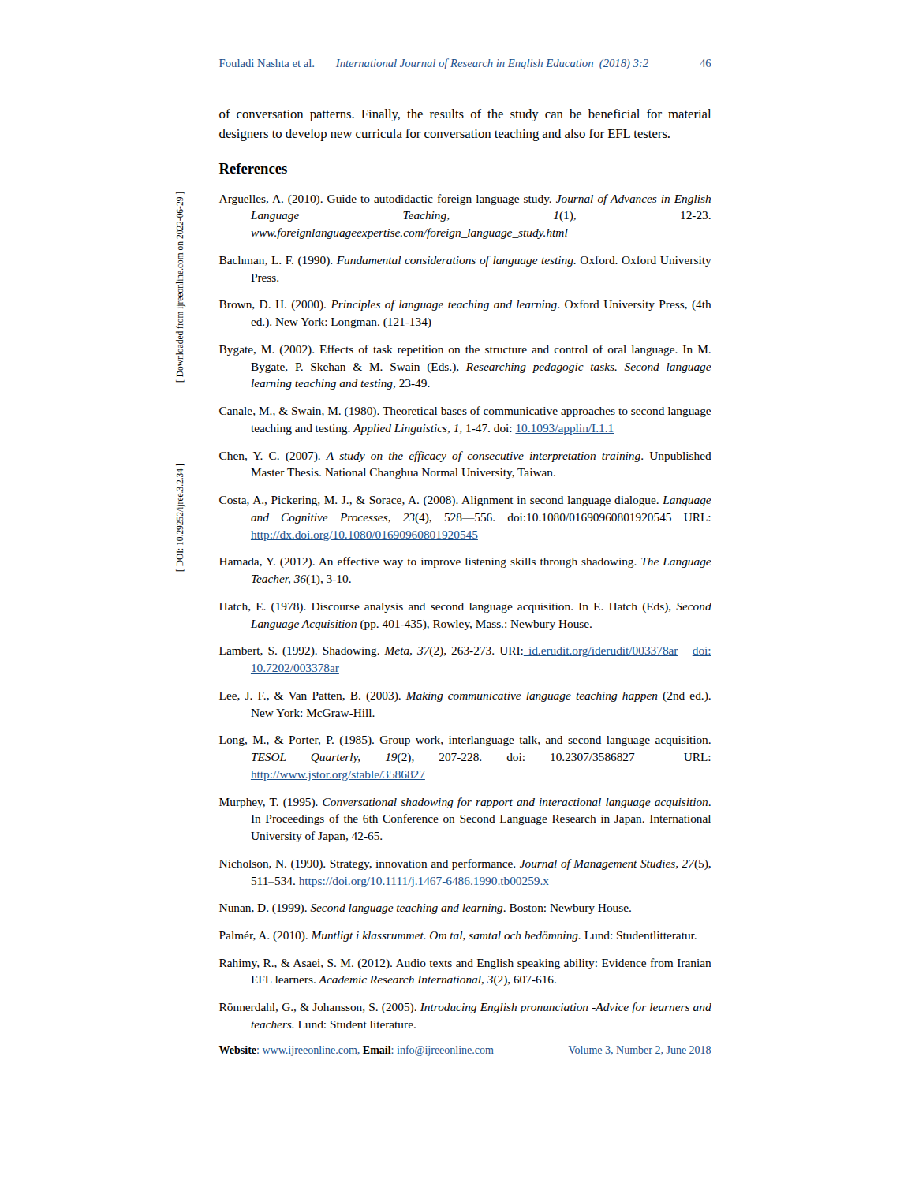[ DOI: 10.29252/ijree.3.2.34 ] [ Downloaded from ijreeonline.com on 2022-06-29 ]
Fouladi Nashta et al. International Journal of Research in English Education (2018) 3:2 46
of conversation patterns. Finally, the results of the study can be beneficial for material designers to develop new curricula for conversation teaching and also for EFL testers.
References
Arguelles, A. (2010). Guide to autodidactic foreign language study. Journal of Advances in English Language Teaching, 1(1), 12-23. www.foreignlanguageexpertise.com/foreign_language_study.html
Bachman, L. F. (1990). Fundamental considerations of language testing. Oxford. Oxford University Press.
Brown, D. H. (2000). Principles of language teaching and learning. Oxford University Press, (4th ed.). New York: Longman. (121-134)
Bygate, M. (2002). Effects of task repetition on the structure and control of oral language. In M. Bygate, P. Skehan & M. Swain (Eds.), Researching pedagogic tasks. Second language learning teaching and testing, 23-49.
Canale, M., & Swain, M. (1980). Theoretical bases of communicative approaches to second language teaching and testing. Applied Linguistics, 1, 1-47. doi: 10.1093/applin/I.1.1
Chen, Y. C. (2007). A study on the efficacy of consecutive interpretation training. Unpublished Master Thesis. National Changhua Normal University, Taiwan.
Costa, A., Pickering, M. J., & Sorace, A. (2008). Alignment in second language dialogue. Language and Cognitive Processes, 23(4), 528—556. doi:10.1080/01690960801920545 URL: http://dx.doi.org/10.1080/01690960801920545
Hamada, Y. (2012). An effective way to improve listening skills through shadowing. The Language Teacher, 36(1), 3-10.
Hatch, E. (1978). Discourse analysis and second language acquisition. In E. Hatch (Eds), Second Language Acquisition (pp. 401-435), Rowley, Mass.: Newbury House.
Lambert, S. (1992). Shadowing. Meta, 37(2), 263-273. URI: id.erudit.org/iderudit/003378ar doi: 10.7202/003378ar
Lee, J. F., & Van Patten, B. (2003). Making communicative language teaching happen (2nd ed.). New York: McGraw-Hill.
Long, M., & Porter, P. (1985). Group work, interlanguage talk, and second language acquisition. TESOL Quarterly, 19(2), 207-228. doi: 10.2307/3586827 URL: http://www.jstor.org/stable/3586827
Murphey, T. (1995). Conversational shadowing for rapport and interactional language acquisition. In Proceedings of the 6th Conference on Second Language Research in Japan. International University of Japan, 42-65.
Nicholson, N. (1990). Strategy, innovation and performance. Journal of Management Studies, 27(5), 511–534. https://doi.org/10.1111/j.1467-6486.1990.tb00259.x
Nunan, D. (1999). Second language teaching and learning. Boston: Newbury House.
Palmér, A. (2010). Muntligt i klassrummet. Om tal, samtal och bedömning. Lund: Studentlitteratur.
Rahimy, R., & Asaei, S. M. (2012). Audio texts and English speaking ability: Evidence from Iranian EFL learners. Academic Research International, 3(2), 607-616.
Rönnerdahl, G., & Johansson, S. (2005). Introducing English pronunciation -Advice for learners and teachers. Lund: Student literature.
Website: www.ijreeonline.com, Email: info@ijreeonline.com Volume 3, Number 2, June 2018